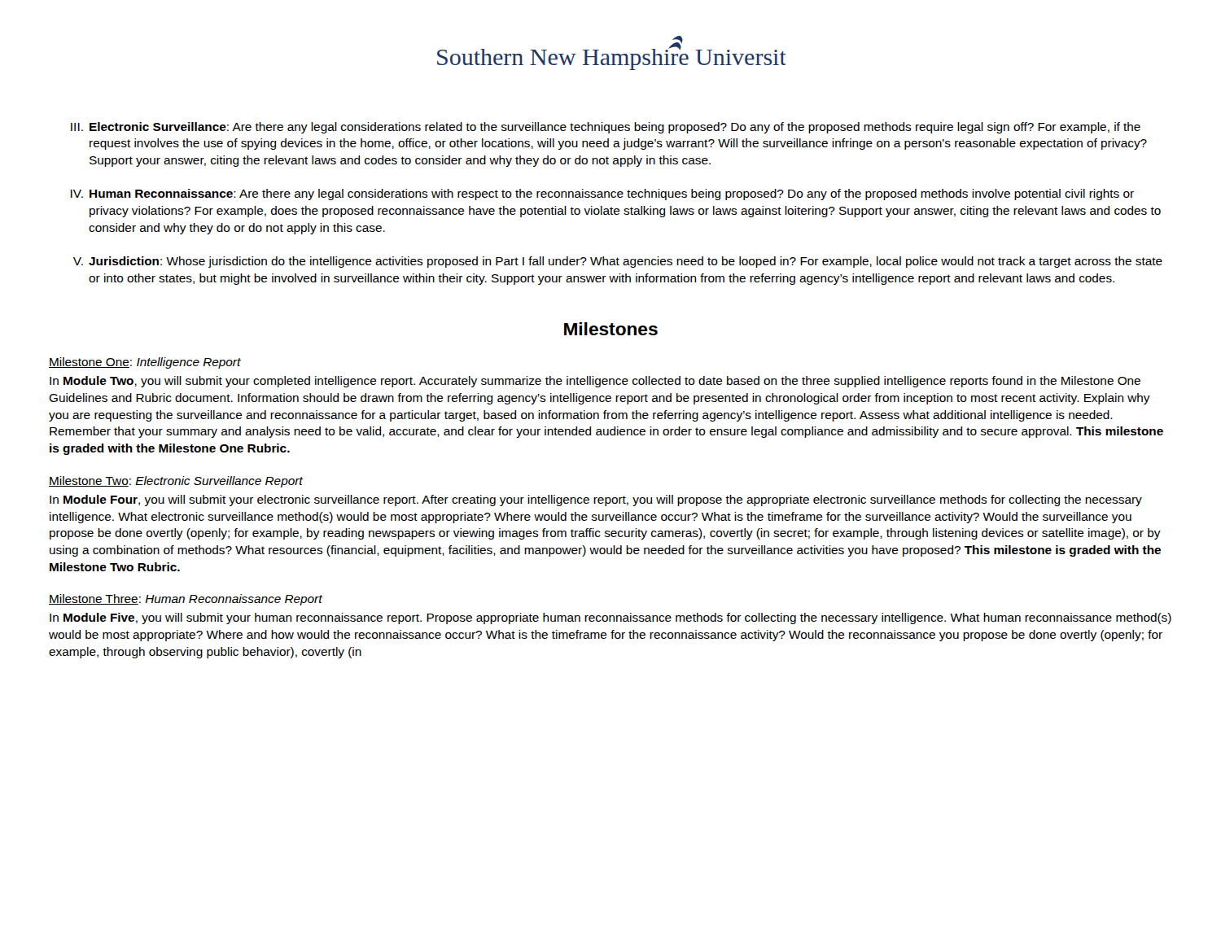Southern New Hampshire University
III. Electronic Surveillance: Are there any legal considerations related to the surveillance techniques being proposed? Do any of the proposed methods require legal sign off? For example, if the request involves the use of spying devices in the home, office, or other locations, will you need a judge’s warrant? Will the surveillance infringe on a person's reasonable expectation of privacy? Support your answer, citing the relevant laws and codes to consider and why they do or do not apply in this case.
IV. Human Reconnaissance: Are there any legal considerations with respect to the reconnaissance techniques being proposed? Do any of the proposed methods involve potential civil rights or privacy violations? For example, does the proposed reconnaissance have the potential to violate stalking laws or laws against loitering? Support your answer, citing the relevant laws and codes to consider and why they do or do not apply in this case.
V. Jurisdiction: Whose jurisdiction do the intelligence activities proposed in Part I fall under? What agencies need to be looped in? For example, local police would not track a target across the state or into other states, but might be involved in surveillance within their city. Support your answer with information from the referring agency’s intelligence report and relevant laws and codes.
Milestones
Milestone One: Intelligence Report
In Module Two, you will submit your completed intelligence report. Accurately summarize the intelligence collected to date based on the three supplied intelligence reports found in the Milestone One Guidelines and Rubric document. Information should be drawn from the referring agency’s intelligence report and be presented in chronological order from inception to most recent activity. Explain why you are requesting the surveillance and reconnaissance for a particular target, based on information from the referring agency’s intelligence report. Assess what additional intelligence is needed. Remember that your summary and analysis need to be valid, accurate, and clear for your intended audience in order to ensure legal compliance and admissibility and to secure approval. This milestone is graded with the Milestone One Rubric.
Milestone Two: Electronic Surveillance Report
In Module Four, you will submit your electronic surveillance report. After creating your intelligence report, you will propose the appropriate electronic surveillance methods for collecting the necessary intelligence. What electronic surveillance method(s) would be most appropriate? Where would the surveillance occur? What is the timeframe for the surveillance activity? Would the surveillance you propose be done overtly (openly; for example, by reading newspapers or viewing images from traffic security cameras), covertly (in secret; for example, through listening devices or satellite image), or by using a combination of methods? What resources (financial, equipment, facilities, and manpower) would be needed for the surveillance activities you have proposed? This milestone is graded with the Milestone Two Rubric.
Milestone Three: Human Reconnaissance Report
In Module Five, you will submit your human reconnaissance report. Propose appropriate human reconnaissance methods for collecting the necessary intelligence. What human reconnaissance method(s) would be most appropriate? Where and how would the reconnaissance occur? What is the timeframe for the reconnaissance activity? Would the reconnaissance you propose be done overtly (openly; for example, through observing public behavior), covertly (in